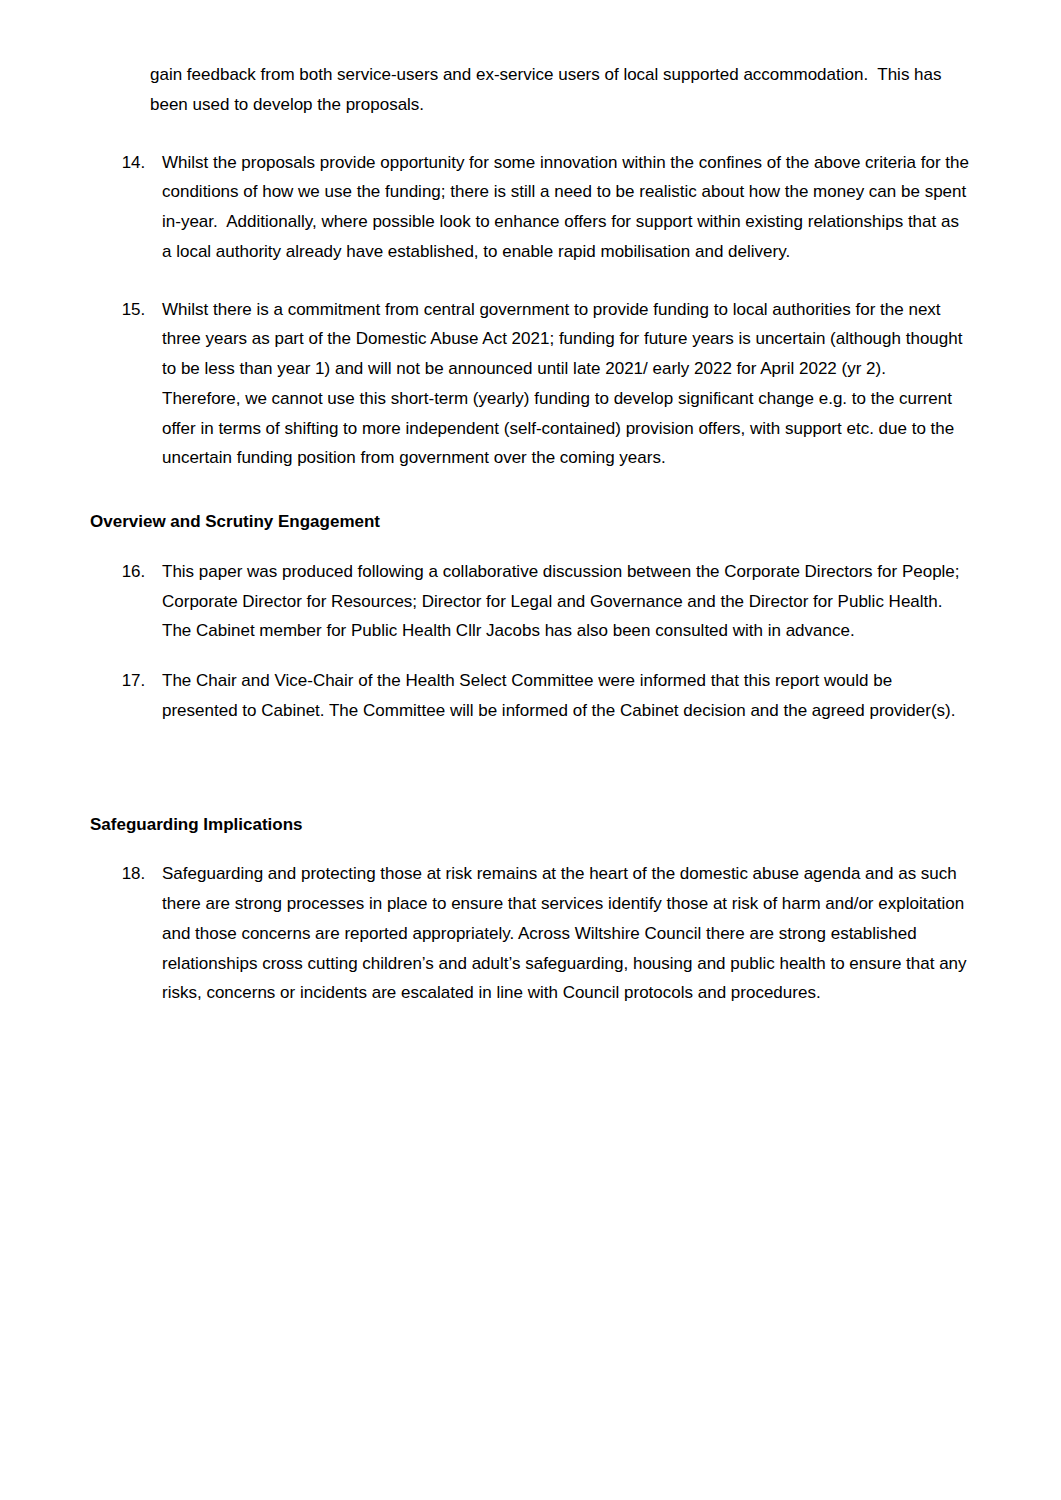gain feedback from both service-users and ex-service users of local supported accommodation. This has been used to develop the proposals.
Whilst the proposals provide opportunity for some innovation within the confines of the above criteria for the conditions of how we use the funding; there is still a need to be realistic about how the money can be spent in-year. Additionally, where possible look to enhance offers for support within existing relationships that as a local authority already have established, to enable rapid mobilisation and delivery.
Whilst there is a commitment from central government to provide funding to local authorities for the next three years as part of the Domestic Abuse Act 2021; funding for future years is uncertain (although thought to be less than year 1) and will not be announced until late 2021/ early 2022 for April 2022 (yr 2). Therefore, we cannot use this short-term (yearly) funding to develop significant change e.g. to the current offer in terms of shifting to more independent (self-contained) provision offers, with support etc. due to the uncertain funding position from government over the coming years.
Overview and Scrutiny Engagement
This paper was produced following a collaborative discussion between the Corporate Directors for People; Corporate Director for Resources; Director for Legal and Governance and the Director for Public Health. The Cabinet member for Public Health Cllr Jacobs has also been consulted with in advance.
The Chair and Vice-Chair of the Health Select Committee were informed that this report would be presented to Cabinet. The Committee will be informed of the Cabinet decision and the agreed provider(s).
Safeguarding Implications
Safeguarding and protecting those at risk remains at the heart of the domestic abuse agenda and as such there are strong processes in place to ensure that services identify those at risk of harm and/or exploitation and those concerns are reported appropriately. Across Wiltshire Council there are strong established relationships cross cutting children’s and adult’s safeguarding, housing and public health to ensure that any risks, concerns or incidents are escalated in line with Council protocols and procedures.